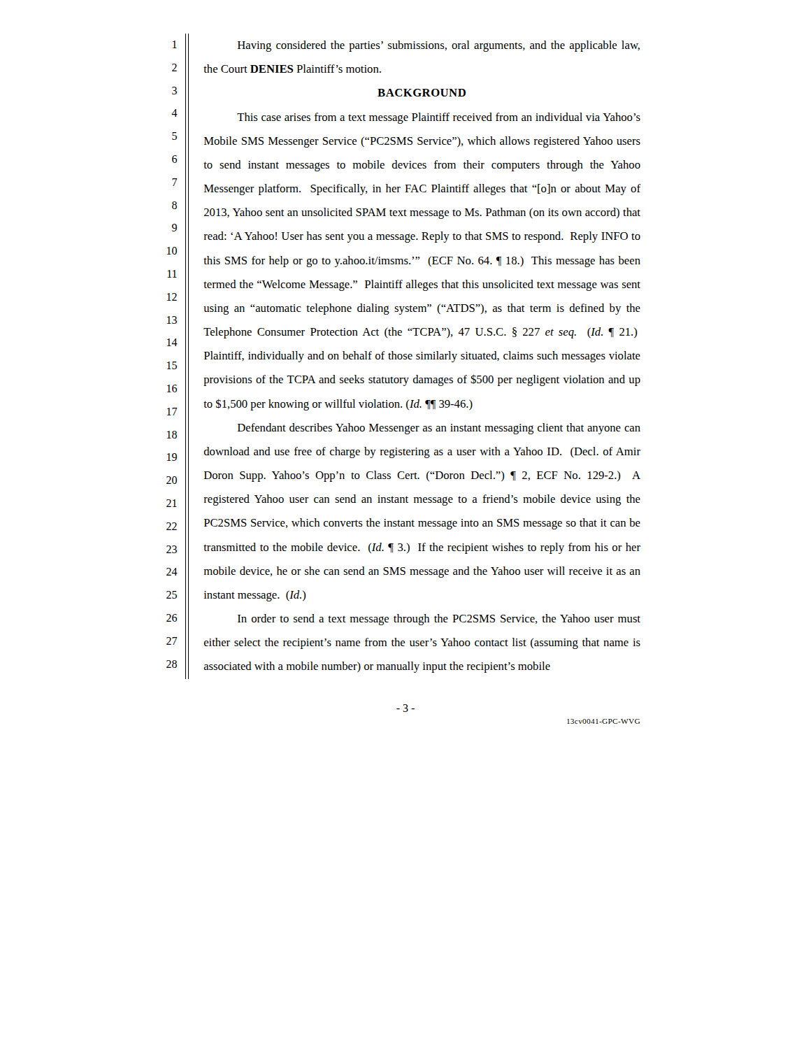1
2
3
4
5
6
7
8
9
10
11
12
13
14
15
16
17
18
19
20
21
22
23
24
25
26
27
28
Having considered the parties’ submissions, oral arguments, and the applicable law, the Court DENIES Plaintiff’s motion.
BACKGROUND
This case arises from a text message Plaintiff received from an individual via Yahoo’s Mobile SMS Messenger Service (“PC2SMS Service”), which allows registered Yahoo users to send instant messages to mobile devices from their computers through the Yahoo Messenger platform. Specifically, in her FAC Plaintiff alleges that “[o]n or about May of 2013, Yahoo sent an unsolicited SPAM text message to Ms. Pathman (on its own accord) that read: ‘A Yahoo! User has sent you a message. Reply to that SMS to respond. Reply INFO to this SMS for help or go to y.ahoo.it/imsms.’” (ECF No. 64. ¶ 18.) This message has been termed the “Welcome Message.” Plaintiff alleges that this unsolicited text message was sent using an “automatic telephone dialing system” (“ATDS”), as that term is defined by the Telephone Consumer Protection Act (the “TCPA”), 47 U.S.C. § 227 et seq. (Id. ¶ 21.) Plaintiff, individually and on behalf of those similarly situated, claims such messages violate provisions of the TCPA and seeks statutory damages of $500 per negligent violation and up to $1,500 per knowing or willful violation. (Id. ¶¶ 39-46.)
Defendant describes Yahoo Messenger as an instant messaging client that anyone can download and use free of charge by registering as a user with a Yahoo ID. (Decl. of Amir Doron Supp. Yahoo’s Opp’n to Class Cert. (“Doron Decl.”) ¶ 2, ECF No. 129-2.) A registered Yahoo user can send an instant message to a friend’s mobile device using the PC2SMS Service, which converts the instant message into an SMS message so that it can be transmitted to the mobile device. (Id. ¶ 3.) If the recipient wishes to reply from his or her mobile device, he or she can send an SMS message and the Yahoo user will receive it as an instant message. (Id.)
In order to send a text message through the PC2SMS Service, the Yahoo user must either select the recipient’s name from the user’s Yahoo contact list (assuming that name is associated with a mobile number) or manually input the recipient’s mobile
- 3 -
13cv0041-GPC-WVG